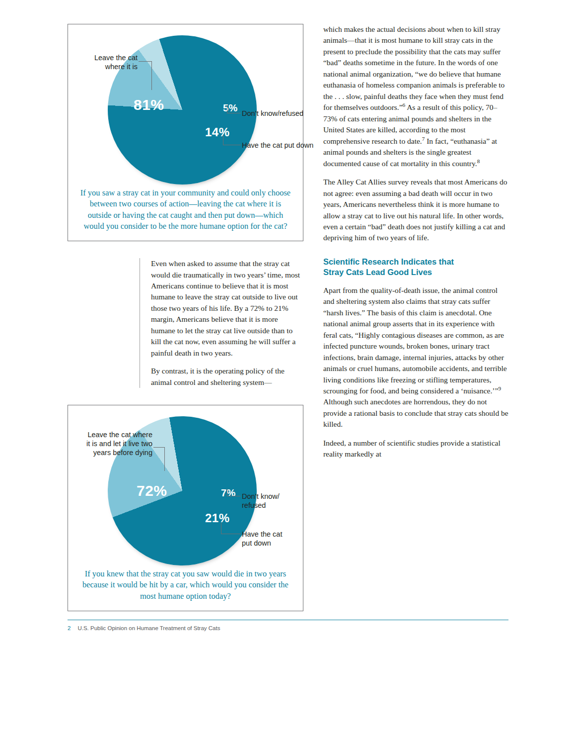81% 14% 5%
Leave the cat
where it is
Don’t know/refused
Have the cat put down
If you saw a stray cat in your community and could only choose between two courses of action—leaving the cat where it is outside or having the cat caught and then put down—which would you consider to be the more humane option for the cat?
Even when asked to assume that the stray cat would die traumatically in two years’ time, most Americans continue to believe that it is most humane to leave the stray cat outside to live out those two years of his life. By a 72% to 21% margin, Americans believe that it is more humane to let the stray cat live outside than to kill the cat now, even assuming he will suffer a painful death in two years.
By contrast, it is the operating policy of the animal control and sheltering system—
72% 21% 7%
Leave the cat where
it is and let it live two
years before dying
Don’t know/
refused
Have the cat
put down
If you knew that the stray cat you saw would die in two years because it would be hit by a car, which would you consider the most humane option today?
which makes the actual decisions about when to kill stray animals—that it is most humane to kill stray cats in the present to preclude the possibility that the cats may suffer “bad” deaths sometime in the future. In the words of one national animal organization, “we do believe that humane euthanasia of homeless companion animals is preferable to the . . . slow, painful deaths they face when they must fend for themselves outdoors.”6 As a result of this policy, 70–73% of cats entering animal pounds and shelters in the United States are killed, according to the most comprehensive research to date.7 In fact, “euthanasia” at animal pounds and shelters is the single greatest documented cause of cat mortality in this country.8
The Alley Cat Allies survey reveals that most Americans do not agree: even assuming a bad death will occur in two years, Americans nevertheless think it is more humane to allow a stray cat to live out his natural life. In other words, even a certain “bad” death does not justify killing a cat and depriving him of two years of life.
Scientific Research Indicates that
Stray Cats Lead Good Lives
Apart from the quality-of-death issue, the animal control and sheltering system also claims that stray cats suffer “harsh lives.” The basis of this claim is anecdotal. One national animal group asserts that in its experience with feral cats, “Highly contagious diseases are common, as are infected puncture wounds, broken bones, urinary tract infections, brain damage, internal injuries, attacks by other animals or cruel humans, automobile accidents, and terrible living conditions like freezing or stifling temperatures, scrounging for food, and being considered a ‘nuisance.’”9 Although such anecdotes are horrendous, they do not provide a rational basis to conclude that stray cats should be killed.
Indeed, a number of scientific studies provide a statistical reality markedly at
2 U.S. Public Opinion on Humane Treatment of Stray Cats